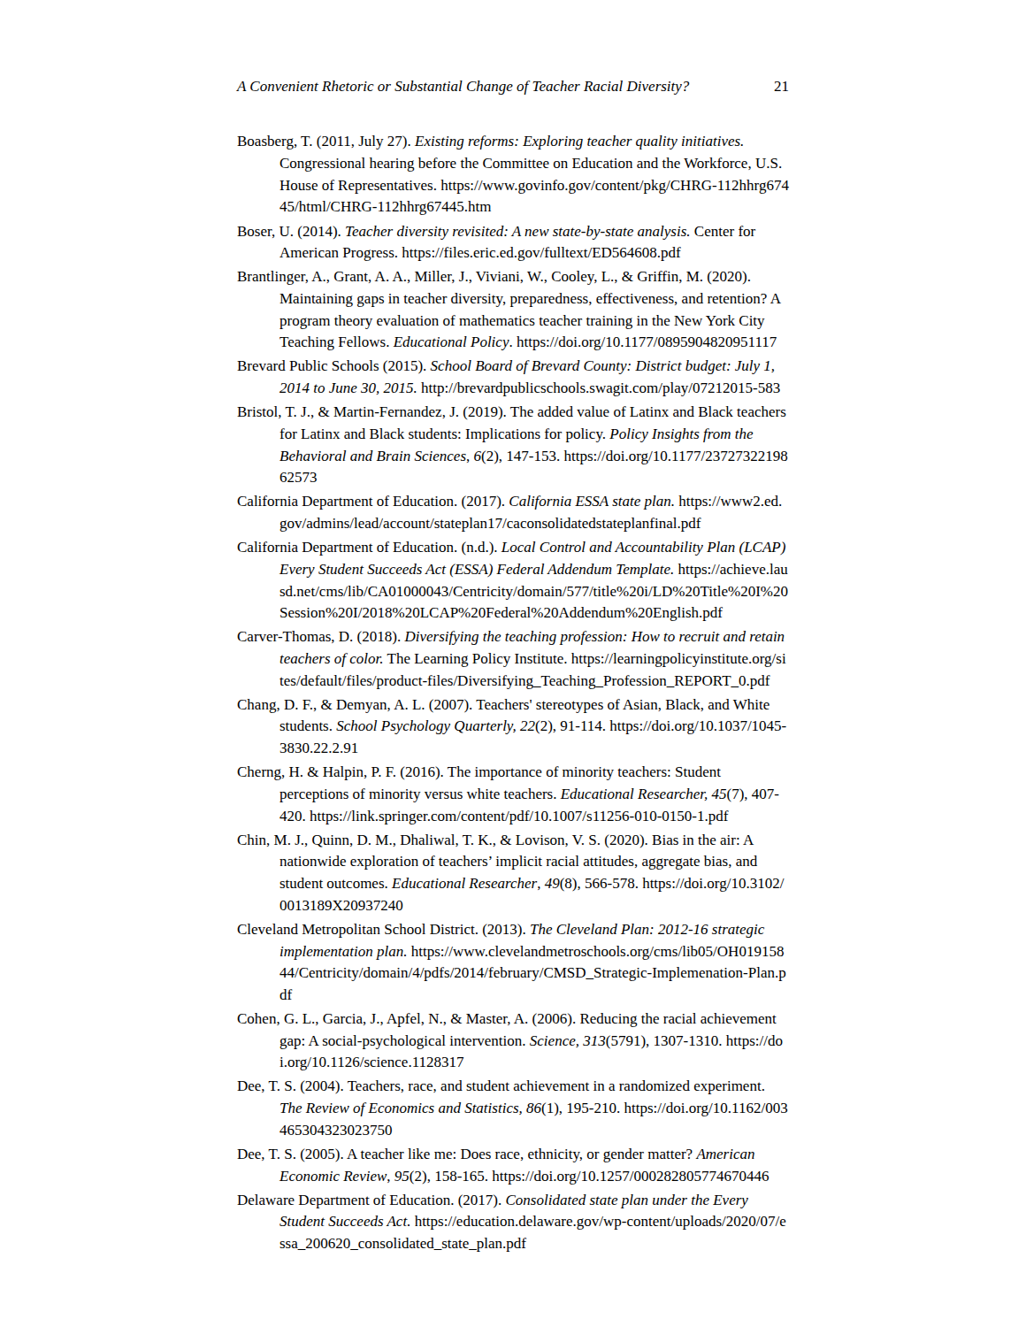A Convenient Rhetoric or Substantial Change of Teacher Racial Diversity? 21
References
Boasberg, T. (2011, July 27). Existing reforms: Exploring teacher quality initiatives. Congressional hearing before the Committee on Education and the Workforce, U.S. House of Representatives. https://www.govinfo.gov/content/pkg/CHRG-112hhrg67445/html/CHRG-112hhrg67445.htm
Boser, U. (2014). Teacher diversity revisited: A new state-by-state analysis. Center for American Progress. https://files.eric.ed.gov/fulltext/ED564608.pdf
Brantlinger, A., Grant, A. A., Miller, J., Viviani, W., Cooley, L., & Griffin, M. (2020). Maintaining gaps in teacher diversity, preparedness, effectiveness, and retention? A program theory evaluation of mathematics teacher training in the New York City Teaching Fellows. Educational Policy. https://doi.org/10.1177/0895904820951117
Brevard Public Schools (2015). School Board of Brevard County: District budget: July 1, 2014 to June 30, 2015. http://brevardpublicschools.swagit.com/play/07212015-583
Bristol, T. J., & Martin-Fernandez, J. (2019). The added value of Latinx and Black teachers for Latinx and Black students: Implications for policy. Policy Insights from the Behavioral and Brain Sciences, 6(2), 147-153. https://doi.org/10.1177/2372732219862573
California Department of Education. (2017). California ESSA state plan. https://www2.ed.gov/admins/lead/account/stateplan17/caconsolidatedstateplanfinal.pdf
California Department of Education. (n.d.). Local Control and Accountability Plan (LCAP) Every Student Succeeds Act (ESSA) Federal Addendum Template. https://achieve.lausd.net/cms/lib/CA01000043/Centricity/domain/577/title%20i/LD%20Title%20I%20Session%20I/2018%20LCAP%20Federal%20Addendum%20English.pdf
Carver-Thomas, D. (2018). Diversifying the teaching profession: How to recruit and retain teachers of color. The Learning Policy Institute. https://learningpolicyinstitute.org/sites/default/files/product-files/Diversifying_Teaching_Profession_REPORT_0.pdf
Chang, D. F., & Demyan, A. L. (2007). Teachers' stereotypes of Asian, Black, and White students. School Psychology Quarterly, 22(2), 91-114. https://doi.org/10.1037/1045-3830.22.2.91
Cherng, H. & Halpin, P. F. (2016). The importance of minority teachers: Student perceptions of minority versus white teachers. Educational Researcher, 45(7), 407-420. https://link.springer.com/content/pdf/10.1007/s11256-010-0150-1.pdf
Chin, M. J., Quinn, D. M., Dhaliwal, T. K., & Lovison, V. S. (2020). Bias in the air: A nationwide exploration of teachers’ implicit racial attitudes, aggregate bias, and student outcomes. Educational Researcher, 49(8), 566-578. https://doi.org/10.3102/0013189X20937240
Cleveland Metropolitan School District. (2013). The Cleveland Plan: 2012-16 strategic implementation plan. https://www.clevelandmetroschools.org/cms/lib05/OH01915844/Centricity/domain/4/pdfs/2014/february/CMSD_Strategic-Implemenation-Plan.pdf
Cohen, G. L., Garcia, J., Apfel, N., & Master, A. (2006). Reducing the racial achievement gap: A social-psychological intervention. Science, 313(5791), 1307-1310. https://doi.org/10.1126/science.1128317
Dee, T. S. (2004). Teachers, race, and student achievement in a randomized experiment. The Review of Economics and Statistics, 86(1), 195-210. https://doi.org/10.1162/003465304323023750
Dee, T. S. (2005). A teacher like me: Does race, ethnicity, or gender matter? American Economic Review, 95(2), 158-165. https://doi.org/10.1257/000282805774670446
Delaware Department of Education. (2017). Consolidated state plan under the Every Student Succeeds Act. https://education.delaware.gov/wp-content/uploads/2020/07/essa_200620_consolidated_state_plan.pdf